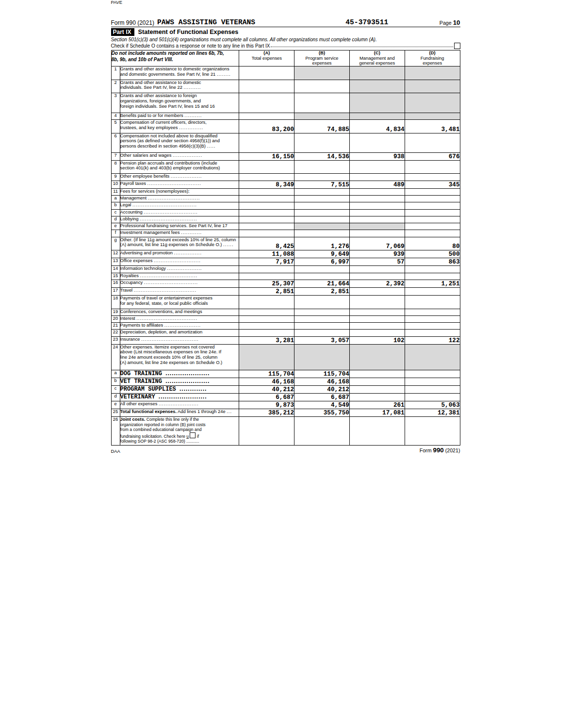PAVE
Form 990 (2021) PAWS ASSISTING VETERANS 45-3793511 Page 10
Part IX Statement of Functional Expenses
Section 501(c)(3) and 501(c)(4) organizations must complete all columns. All other organizations must complete column (A).
Check if Schedule O contains a response or note to any line in this Part IX
| Do not include amounts reported on lines 6b, 7b, 8b, 9b, and 10b of Part VIII. | (A) Total expenses | (B) Program service expenses | (C) Management and general expenses | (D) Fundraising expenses |
| 1 | Grants and other assistance to domestic organizations and domestic governments. See Part IV, line 21 ........ | | | | |
| 2 | Grants and other assistance to domestic individuals. See Part IV, line 22 .......... | | | | |
| 3 | Grants and other assistance to foreign organizations, foreign governments, and foreign individuals. See Part IV, lines 15 and 16 | | | | |
| 4 | Benefits paid to or for members .......... | | | | |
| 5 | Compensation of current officers, directors, trustees, and key employees .............. | 83,200 | 74,885 | 4,834 | 3,481 |
| 6 | Compensation not included above to disqualified persons (as defined under section 4958(f)(1)) and persons described in section 4958(c)(3)(B) ..... | | | | |
| 7 | Other salaries and wages ................. | 16,150 | 14,536 | 938 | 676 |
| 8 | Pension plan accruals and contributions (include section 401(k) and 403(b) employer contributions) | | | | |
| 9 | Other employee benefits .................. | | | | |
| 10 | Payroll taxes ............................... | 8,349 | 7,515 | 489 | 345 |
| 11 | Fees for services (nonemployees): | | | | |
| a | Management .............................. | | | | |
| b | Legal ..................................... | | | | |
| c | Accounting ............................... | | | | |
| d | Lobbying ................................. | | | | |
| e | Professional fundraising services. See Part IV, line 17 | | | | |
| f | Investment management fees ............ | | | | |
| g | Other. (If line 11g amount exceeds 10% of line 25, column (A) amount, list line 11g expenses on Schedule O.) ...... | 8,425 | 1,276 | 7,069 | 80 |
| 12 | Advertising and promotion ................ | 11,088 | 9,649 | 939 | 500 |
| 13 | Office expenses ........................... | 7,917 | 6,997 | 57 | 863 |
| 14 | Information technology .................... | | | | |
| 15 | Royalties ................................. | | | | |
| 16 | Occupancy ............................... | 25,307 | 21,664 | 2,392 | 1,251 |
| 17 | Travel .................................... | 2,851 | 2,851 | | |
| 18 | Payments of travel or entertainment expenses for any federal, state, or local public officials | | | | |
| 19 | Conferences, conventions, and meetings | | | | |
| 20 | Interest ................................... | | | | |
| 21 | Payments to affiliates ..................... | | | | |
| 22 | Depreciation, depletion, and amortization | | | | |
| 23 | Insurance ................................. | 3,281 | 3,057 | 102 | 122 |
| 24 | Other expenses. Itemize expenses not covered above (List miscellaneous expenses on line 24e. If line 24e amount exceeds 10% of line 25, column (A) amount, list line 24e expenses on Schedule O.) | | | | |
| a | DOG TRAINING ..................... | 115,704 | 115,704 | | |
| b | VET TRAINING ..................... | 46,168 | 46,168 | | |
| c | PROGRAM SUPPLIES ............. | 40,212 | 40,212 | | |
| d | VETERINARY ....................... | 6,687 | 6,687 | | |
| e | All other expenses ....................... | 9,873 | 4,549 | 261 | 5,063 |
| 25 | Total functional expenses. Add lines 1 through 24e ... | 385,212 | 355,750 | 17,081 | 12,381 |
| 26 | Joint costs. Complete this line only if the organization reported in column (B) joint costs from a combined educational campaign and fundraising solicitation. Check here u if following SOP 98-2 (ASC 958-720) ........... | | | | |
DAA Form 990 (2021)